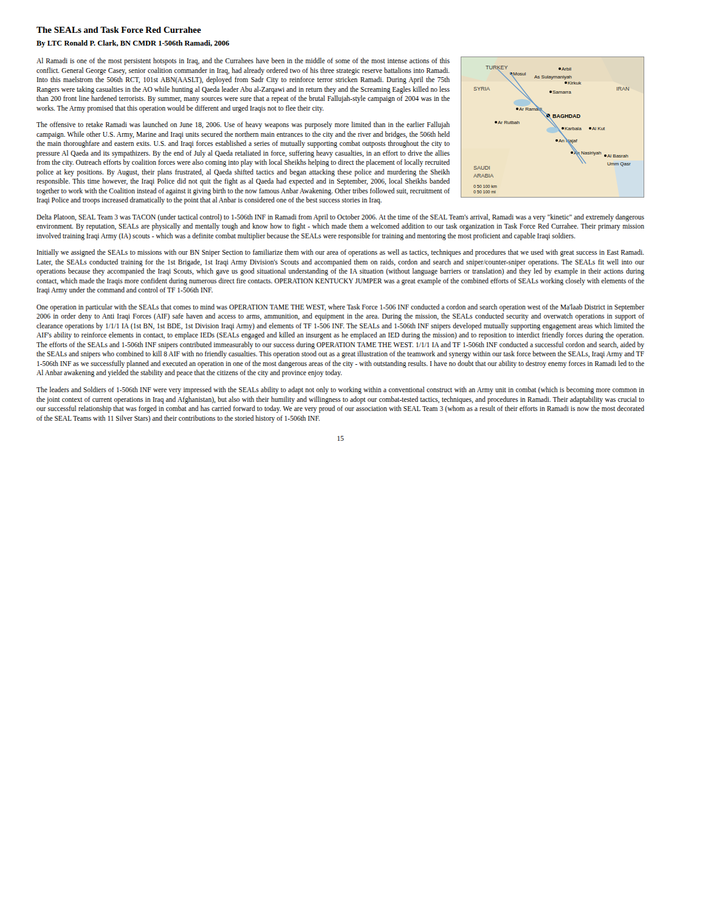The SEALs and Task Force Red Currahee
By LTC Ronald P. Clark, BN CMDR 1-506th Ramadi, 2006
Al Ramadi is one of the most persistent hotspots in Iraq, and the Currahees have been in the middle of some of the most intense actions of this conflict. General George Casey, senior coalition commander in Iraq, had already ordered two of his three strategic reserve battalions into Ramadi. Into this maelstrom the 506th RCT, 101st ABN(AASLT), deployed from Sadr City to reinforce terror stricken Ramadi. During April the 75th Rangers were taking casualties in the AO while hunting al Qaeda leader Abu al-Zarqawi and in return they and the Screaming Eagles killed no less than 200 front line hardened terrorists. By summer, many sources were sure that a repeat of the brutal Fallujah-style campaign of 2004 was in the works. The Army promised that this operation would be different and urged Iraqis not to flee their city.
The offensive to retake Ramadi was launched on June 18, 2006. Use of heavy weapons was purposely more limited than in the earlier Fallujah campaign. While other U.S. Army, Marine and Iraqi units secured the northern main entrances to the city and the river and bridges, the 506th held the main thoroughfare and eastern exits. U.S. and Iraqi forces established a series of mutually supporting combat outposts throughout the city to pressure Al Qaeda and its sympathizers. By the end of July al Qaeda retaliated in force, suffering heavy casualties, in an effort to drive the allies from the city. Outreach efforts by coalition forces were also coming into play with local Sheikhs helping to direct the placement of locally recruited police at key positions. By August, their plans frustrated, al Qaeda shifted tactics and began attacking these police and murdering the Sheikh responsible. This time however, the Iraqi Police did not quit the fight as al Qaeda had expected and in September, 2006, local Sheikhs banded together to work with the Coalition instead of against it giving birth to the now famous Anbar Awakening. Other tribes followed suit, recruitment of Iraqi Police and troops increased dramatically to the point that al Anbar is considered one of the best success stories in Iraq.
Delta Platoon, SEAL Team 3 was TACON (under tactical control) to 1-506th INF in Ramadi from April to October 2006. At the time of the SEAL Team's arrival, Ramadi was a very "kinetic" and extremely dangerous environment. By reputation, SEALs are physically and mentally tough and know how to fight - which made them a welcomed addition to our task organization in Task Force Red Currahee. Their primary mission involved training Iraqi Army (IA) scouts - which was a definite combat multiplier because the SEALs were responsible for training and mentoring the most proficient and capable Iraqi soldiers.
Initially we assigned the SEALs to missions with our BN Sniper Section to familiarize them with our area of operations as well as tactics, techniques and procedures that we used with great success in East Ramadi. Later, the SEALs conducted training for the 1st Brigade, 1st Iraqi Army Division's Scouts and accompanied them on raids, cordon and search and sniper/counter-sniper operations. The SEALs fit well into our operations because they accompanied the Iraqi Scouts, which gave us good situational understanding of the IA situation (without language barriers or translation) and they led by example in their actions during contact, which made the Iraqis more confident during numerous direct fire contacts. OPERATION KENTUCKY JUMPER was a great example of the combined efforts of SEALs working closely with elements of the Iraqi Army under the command and control of TF 1-506th INF.
One operation in particular with the SEALs that comes to mind was OPERATION TAME THE WEST, where Task Force 1-506 INF conducted a cordon and search operation west of the Ma'laab District in September 2006 in order deny to Anti Iraqi Forces (AIF) safe haven and access to arms, ammunition, and equipment in the area. During the mission, the SEALs conducted security and overwatch operations in support of clearance operations by 1/1/1 IA (1st BN, 1st BDE, 1st Division Iraqi Army) and elements of TF 1-506 INF. The SEALs and 1-506th INF snipers developed mutually supporting engagement areas which limited the AIF's ability to reinforce elements in contact, to emplace IEDs (SEALs engaged and killed an insurgent as he emplaced an IED during the mission) and to reposition to interdict friendly forces during the operation. The efforts of the SEALs and 1-506th INF snipers contributed immeasurably to our success during OPERATION TAME THE WEST. 1/1/1 IA and TF 1-506th INF conducted a successful cordon and search, aided by the SEALs and snipers who combined to kill 8 AIF with no friendly casualties. This operation stood out as a great illustration of the teamwork and synergy within our task force between the SEALs, Iraqi Army and TF 1-506th INF as we successfully planned and executed an operation in one of the most dangerous areas of the city - with outstanding results. I have no doubt that our ability to destroy enemy forces in Ramadi led to the Al Anbar awakening and yielded the stability and peace that the citizens of the city and province enjoy today.
The leaders and Soldiers of 1-506th INF were very impressed with the SEALs ability to adapt not only to working within a conventional construct with an Army unit in combat (which is becoming more common in the joint context of current operations in Iraq and Afghanistan), but also with their humility and willingness to adopt our combat-tested tactics, techniques, and procedures in Ramadi. Their adaptability was crucial to our successful relationship that was forged in combat and has carried forward to today. We are very proud of our association with SEAL Team 3 (whom as a result of their efforts in Ramadi is now the most decorated of the SEAL Teams with 11 Silver Stars) and their contributions to the storied history of 1-506th INF.
15